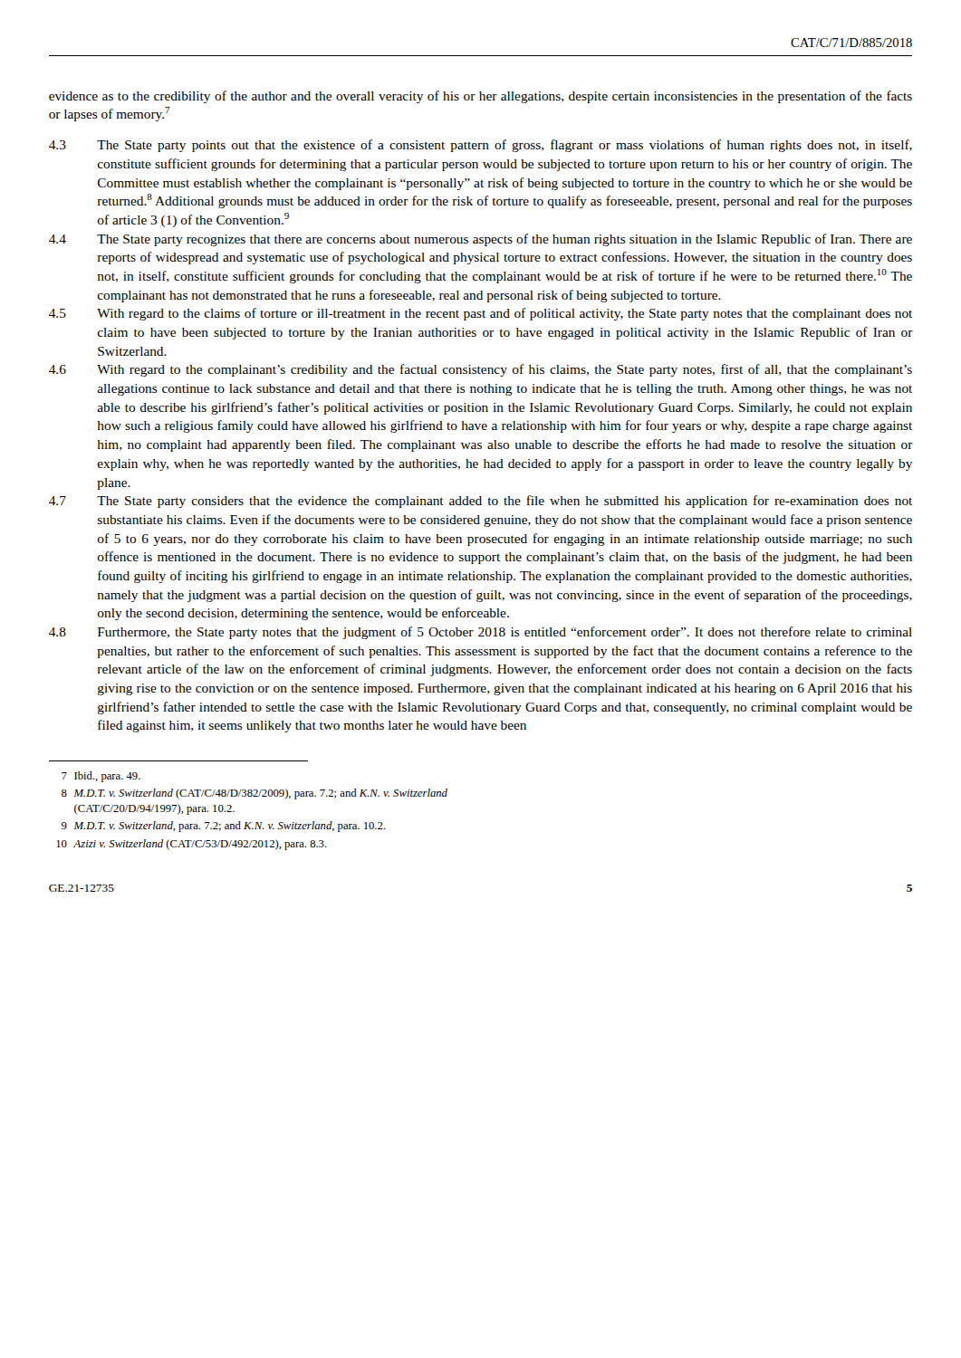CAT/C/71/D/885/2018
evidence as to the credibility of the author and the overall veracity of his or her allegations, despite certain inconsistencies in the presentation of the facts or lapses of memory.7
4.3
The State party points out that the existence of a consistent pattern of gross, flagrant or mass violations of human rights does not, in itself, constitute sufficient grounds for determining that a particular person would be subjected to torture upon return to his or her country of origin. The Committee must establish whether the complainant is “personally” at risk of being subjected to torture in the country to which he or she would be returned.8 Additional grounds must be adduced in order for the risk of torture to qualify as foreseeable, present, personal and real for the purposes of article 3 (1) of the Convention.9
4.4
The State party recognizes that there are concerns about numerous aspects of the human rights situation in the Islamic Republic of Iran. There are reports of widespread and systematic use of psychological and physical torture to extract confessions. However, the situation in the country does not, in itself, constitute sufficient grounds for concluding that the complainant would be at risk of torture if he were to be returned there.10 The complainant has not demonstrated that he runs a foreseeable, real and personal risk of being subjected to torture.
4.5
With regard to the claims of torture or ill-treatment in the recent past and of political activity, the State party notes that the complainant does not claim to have been subjected to torture by the Iranian authorities or to have engaged in political activity in the Islamic Republic of Iran or Switzerland.
4.6
With regard to the complainant’s credibility and the factual consistency of his claims, the State party notes, first of all, that the complainant’s allegations continue to lack substance and detail and that there is nothing to indicate that he is telling the truth. Among other things, he was not able to describe his girlfriend’s father’s political activities or position in the Islamic Revolutionary Guard Corps. Similarly, he could not explain how such a religious family could have allowed his girlfriend to have a relationship with him for four years or why, despite a rape charge against him, no complaint had apparently been filed. The complainant was also unable to describe the efforts he had made to resolve the situation or explain why, when he was reportedly wanted by the authorities, he had decided to apply for a passport in order to leave the country legally by plane.
4.7
The State party considers that the evidence the complainant added to the file when he submitted his application for re-examination does not substantiate his claims. Even if the documents were to be considered genuine, they do not show that the complainant would face a prison sentence of 5 to 6 years, nor do they corroborate his claim to have been prosecuted for engaging in an intimate relationship outside marriage; no such offence is mentioned in the document. There is no evidence to support the complainant’s claim that, on the basis of the judgment, he had been found guilty of inciting his girlfriend to engage in an intimate relationship. The explanation the complainant provided to the domestic authorities, namely that the judgment was a partial decision on the question of guilt, was not convincing, since in the event of separation of the proceedings, only the second decision, determining the sentence, would be enforceable.
4.8
Furthermore, the State party notes that the judgment of 5 October 2018 is entitled “enforcement order”. It does not therefore relate to criminal penalties, but rather to the enforcement of such penalties. This assessment is supported by the fact that the document contains a reference to the relevant article of the law on the enforcement of criminal judgments. However, the enforcement order does not contain a decision on the facts giving rise to the conviction or on the sentence imposed. Furthermore, given that the complainant indicated at his hearing on 6 April 2016 that his girlfriend’s father intended to settle the case with the Islamic Revolutionary Guard Corps and that, consequently, no criminal complaint would be filed against him, it seems unlikely that two months later he would have been
7
Ibid., para. 49.
8
M.D.T. v. Switzerland (CAT/C/48/D/382/2009), para. 7.2; and K.N. v. Switzerland
(CAT/C/20/D/94/1997), para. 10.2.
9
M.D.T. v. Switzerland, para. 7.2; and K.N. v. Switzerland, para. 10.2.
10
Azizi v. Switzerland (CAT/C/53/D/492/2012), para. 8.3.
GE.21-12735
5